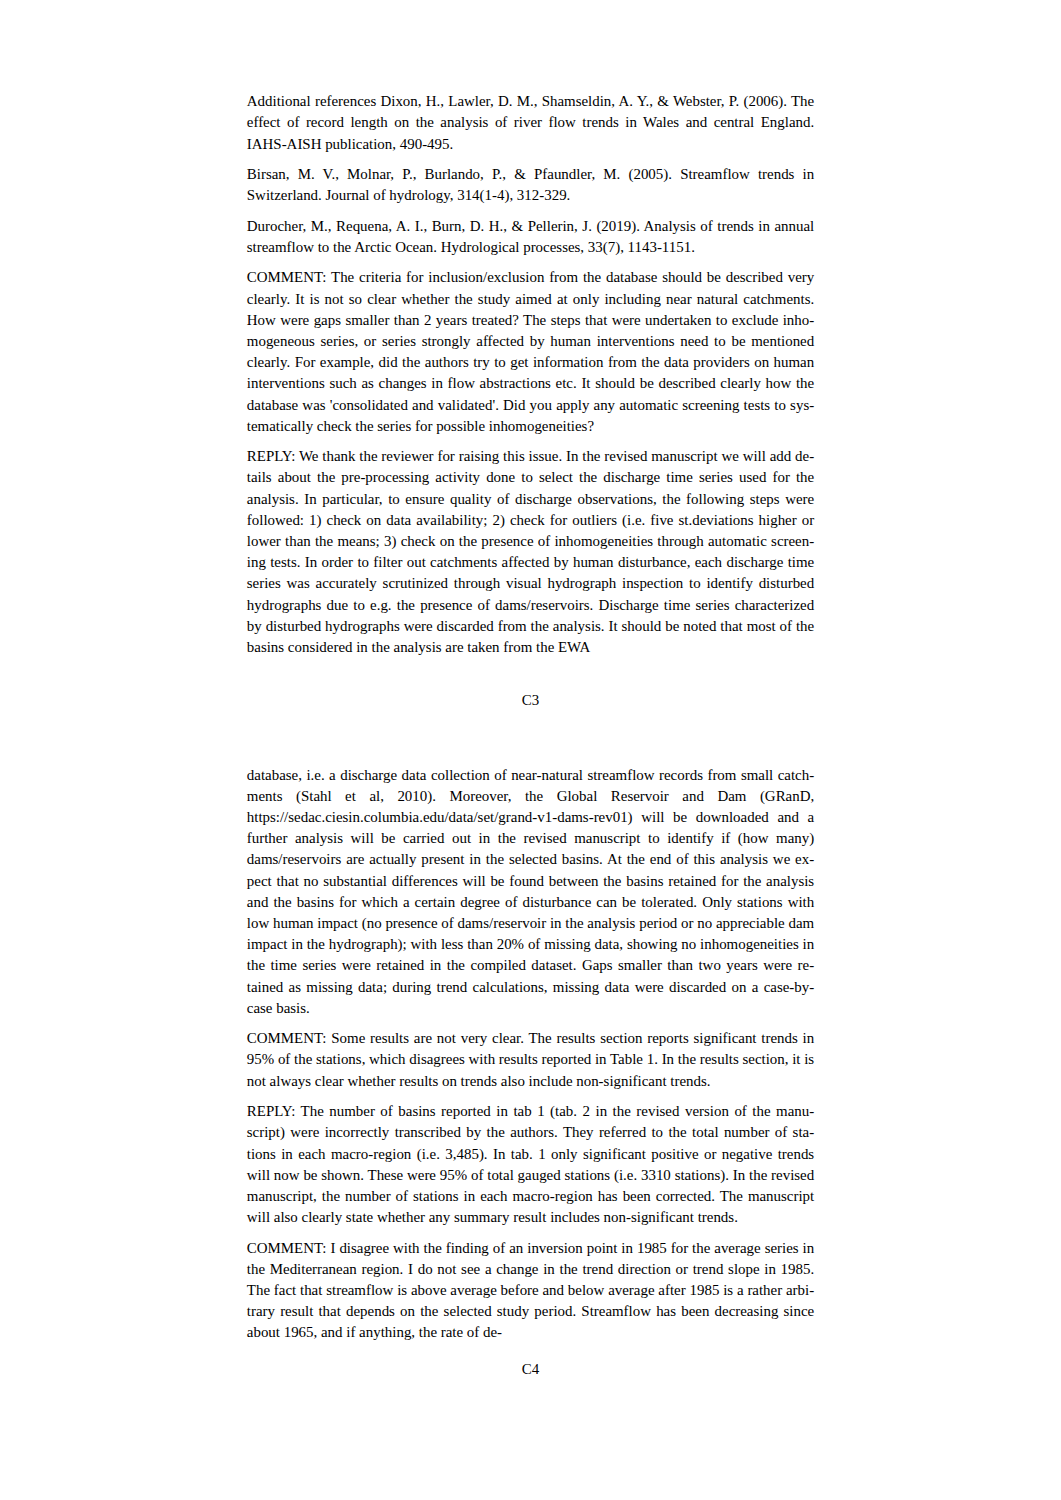Additional references Dixon, H., Lawler, D. M., Shamseldin, A. Y., & Webster, P. (2006). The effect of record length on the analysis of river flow trends in Wales and central England. IAHS-AISH publication, 490-495.
Birsan, M. V., Molnar, P., Burlando, P., & Pfaundler, M. (2005). Streamflow trends in Switzerland. Journal of hydrology, 314(1-4), 312-329.
Durocher, M., Requena, A. I., Burn, D. H., & Pellerin, J. (2019). Analysis of trends in annual streamflow to the Arctic Ocean. Hydrological processes, 33(7), 1143-1151.
COMMENT: The criteria for inclusion/exclusion from the database should be described very clearly. It is not so clear whether the study aimed at only including near natural catchments. How were gaps smaller than 2 years treated? The steps that were undertaken to exclude inhomogeneous series, or series strongly affected by human interventions need to be mentioned clearly. For example, did the authors try to get information from the data providers on human interventions such as changes in flow abstractions etc. It should be described clearly how the database was 'consolidated and validated'. Did you apply any automatic screening tests to systematically check the series for possible inhomogeneities?
REPLY: We thank the reviewer for raising this issue. In the revised manuscript we will add details about the pre-processing activity done to select the discharge time series used for the analysis. In particular, to ensure quality of discharge observations, the following steps were followed: 1) check on data availability; 2) check for outliers (i.e. five st.deviations higher or lower than the means; 3) check on the presence of inhomogeneities through automatic screening tests. In order to filter out catchments affected by human disturbance, each discharge time series was accurately scrutinized through visual hydrograph inspection to identify disturbed hydrographs due to e.g. the presence of dams/reservoirs. Discharge time series characterized by disturbed hydrographs were discarded from the analysis. It should be noted that most of the basins considered in the analysis are taken from the EWA
C3
database, i.e. a discharge data collection of near-natural streamflow records from small catchments (Stahl et al, 2010). Moreover, the Global Reservoir and Dam (GRanD, https://sedac.ciesin.columbia.edu/data/set/grand-v1-dams-rev01) will be downloaded and a further analysis will be carried out in the revised manuscript to identify if (how many) dams/reservoirs are actually present in the selected basins. At the end of this analysis we expect that no substantial differences will be found between the basins retained for the analysis and the basins for which a certain degree of disturbance can be tolerated. Only stations with low human impact (no presence of dams/reservoir in the analysis period or no appreciable dam impact in the hydrograph); with less than 20% of missing data, showing no inhomogeneities in the time series were retained in the compiled dataset. Gaps smaller than two years were retained as missing data; during trend calculations, missing data were discarded on a case-by-case basis.
COMMENT: Some results are not very clear. The results section reports significant trends in 95% of the stations, which disagrees with results reported in Table 1. In the results section, it is not always clear whether results on trends also include non-significant trends.
REPLY: The number of basins reported in tab 1 (tab. 2 in the revised version of the manuscript) were incorrectly transcribed by the authors. They referred to the total number of stations in each macro-region (i.e. 3,485). In tab. 1 only significant positive or negative trends will now be shown. These were 95% of total gauged stations (i.e. 3310 stations). In the revised manuscript, the number of stations in each macro-region has been corrected. The manuscript will also clearly state whether any summary result includes non-significant trends.
COMMENT: I disagree with the finding of an inversion point in 1985 for the average series in the Mediterranean region. I do not see a change in the trend direction or trend slope in 1985. The fact that streamflow is above average before and below average after 1985 is a rather arbitrary result that depends on the selected study period. Streamflow has been decreasing since about 1965, and if anything, the rate of de-
C4